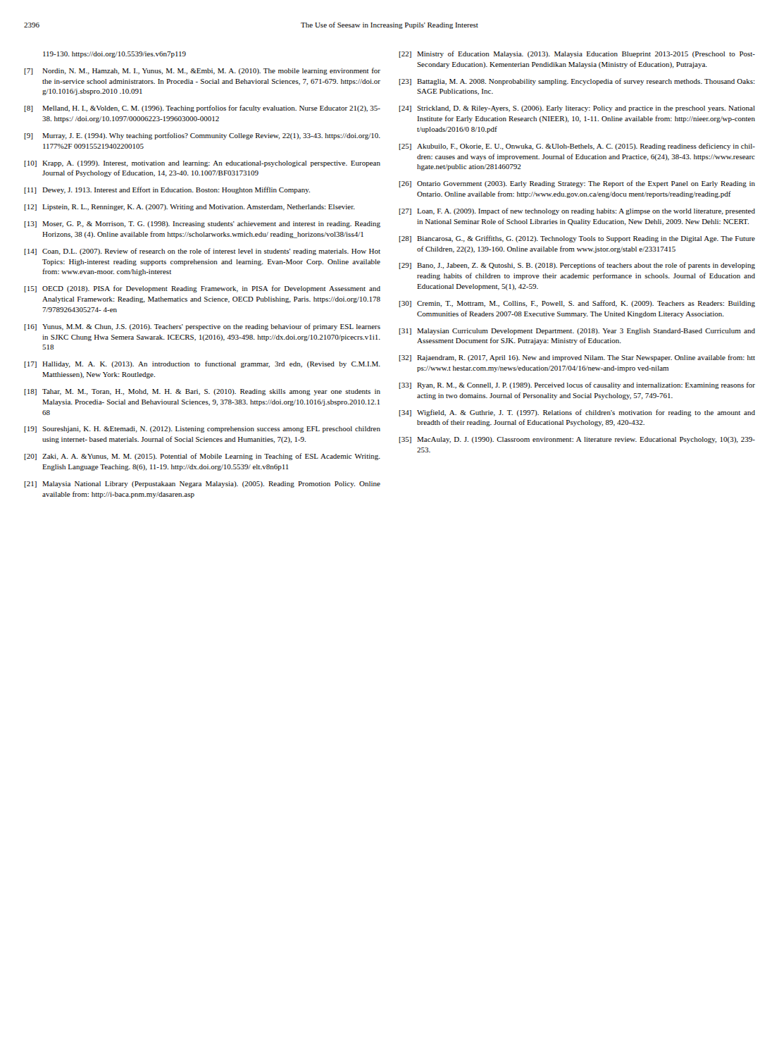2396
The Use of Seesaw in Increasing Pupils' Reading Interest
119-130. https://doi.org/10.5539/ies.v6n7p119
[7] Nordin, N. M., Hamzah, M. I., Yunus, M. M., &Embi, M. A. (2010). The mobile learning environment for the in-service school administrators. In Procedia - Social and Behavioral Sciences, 7, 671-679. https://doi.org/10.1016/j.sbspro.2010 .10.091
[8] Melland, H. I., &Volden, C. M. (1996). Teaching portfolios for faculty evaluation. Nurse Educator 21(2), 35-38. https:/ /doi.org/10.1097/00006223-199603000-00012
[9] Murray, J. E. (1994). Why teaching portfolios? Community College Review, 22(1), 33-43. https://doi.org/10.1177%2F 009155219402200105
[10] Krapp, A. (1999). Interest, motivation and learning: An educational-psychological perspective. European Journal of Psychology of Education, 14, 23-40. 10.1007/BF03173109
[11] Dewey, J. 1913. Interest and Effort in Education. Boston: Houghton Mifflin Company.
[12] Lipstein, R. L., Renninger, K. A. (2007). Writing and Motivation. Amsterdam, Netherlands: Elsevier.
[13] Moser, G. P., & Morrison, T. G. (1998). Increasing students' achievement and interest in reading. Reading Horizons, 38 (4). Online available from https://scholarworks.wmich.edu/ reading_horizons/vol38/iss4/1
[14] Coan, D.L. (2007). Review of research on the role of interest level in students' reading materials. How Hot Topics: High-interest reading supports comprehension and learning. Evan-Moor Corp. Online available from: www.evan-moor. com/high-interest
[15] OECD (2018). PISA for Development Reading Framework, in PISA for Development Assessment and Analytical Framework: Reading, Mathematics and Science, OECD Publishing, Paris. https://doi.org/10.1787/9789264305274- 4-en
[16] Yunus, M.M. & Chun, J.S. (2016). Teachers' perspective on the reading behaviour of primary ESL learners in SJKC Chung Hwa Semera Sawarak. ICECRS, 1(2016), 493-498. http://dx.doi.org/10.21070/picecrs.v1i1.518
[17] Halliday, M. A. K. (2013). An introduction to functional grammar, 3rd edn, (Revised by C.M.I.M. Matthiessen), New York: Routledge.
[18] Tahar, M. M., Toran, H., Mohd, M. H. & Bari, S. (2010). Reading skills among year one students in Malaysia. Procedia- Social and Behavioural Sciences, 9, 378-383. https://doi.org/10.1016/j.sbspro.2010.12.168
[19] Soureshjani, K. H. &Etemadi, N. (2012). Listening comprehension success among EFL preschool children using internet- based materials. Journal of Social Sciences and Humanities, 7(2), 1-9.
[20] Zaki, A. A. &Yunus, M. M. (2015). Potential of Mobile Learning in Teaching of ESL Academic Writing. English Language Teaching. 8(6), 11-19. http://dx.doi.org/10.5539/ elt.v8n6p11
[21] Malaysia National Library (Perpustakaan Negara Malaysia). (2005). Reading Promotion Policy. Online available from: http://i-baca.pnm.my/dasaren.asp
[22] Ministry of Education Malaysia. (2013). Malaysia Education Blueprint 2013-2015 (Preschool to Post-Secondary Education). Kementerian Pendidikan Malaysia (Ministry of Education), Putrajaya.
[23] Battaglia, M. A. 2008. Nonprobability sampling. Encyclopedia of survey research methods. Thousand Oaks: SAGE Publications, Inc.
[24] Strickland, D. & Riley-Ayers, S. (2006). Early literacy: Policy and practice in the preschool years. National Institute for Early Education Research (NIEER), 10, 1-11. Online available from: http://nieer.org/wp-content/uploads/2016/0 8/10.pdf
[25] Akubuilo, F., Okorie, E. U., Onwuka, G. &Uloh-Bethels, A. C. (2015). Reading readiness deficiency in children: causes and ways of improvement. Journal of Education and Practice, 6(24), 38-43. https://www.researchgate.net/public ation/281460792
[26] Ontario Government (2003). Early Reading Strategy: The Report of the Expert Panel on Early Reading in Ontario. Online available from: http://www.edu.gov.on.ca/eng/docu ment/reports/reading/reading.pdf
[27] Loan, F. A. (2009). Impact of new technology on reading habits: A glimpse on the world literature, presented in National Seminar Role of School Libraries in Quality Education, New Dehli, 2009. New Dehli: NCERT.
[28] Biancarosa, G., & Griffiths, G. (2012). Technology Tools to Support Reading in the Digital Age. The Future of Children, 22(2), 139-160. Online available from www.jstor.org/stabl e/23317415
[29] Bano, J., Jabeen, Z. & Qutoshi, S. B. (2018). Perceptions of teachers about the role of parents in developing reading habits of children to improve their academic performance in schools. Journal of Education and Educational Development, 5(1), 42-59.
[30] Cremin, T., Mottram, M., Collins, F., Powell, S. and Safford, K. (2009). Teachers as Readers: Building Communities of Readers 2007-08 Executive Summary. The United Kingdom Literacy Association.
[31] Malaysian Curriculum Development Department. (2018). Year 3 English Standard-Based Curriculum and Assessment Document for SJK. Putrajaya: Ministry of Education.
[32] Rajaendram, R. (2017, April 16). New and improved Nilam. The Star Newspaper. Online available from: https://www.t hestar.com.my/news/education/2017/04/16/new-and-impro ved-nilam
[33] Ryan, R. M., & Connell, J. P. (1989). Perceived locus of causality and internalization: Examining reasons for acting in two domains. Journal of Personality and Social Psychology, 57, 749-761.
[34] Wigfield, A. & Guthrie, J. T. (1997). Relations of children's motivation for reading to the amount and breadth of their reading. Journal of Educational Psychology, 89, 420-432.
[35] MacAulay, D. J. (1990). Classroom environment: A literature review. Educational Psychology, 10(3), 239-253.